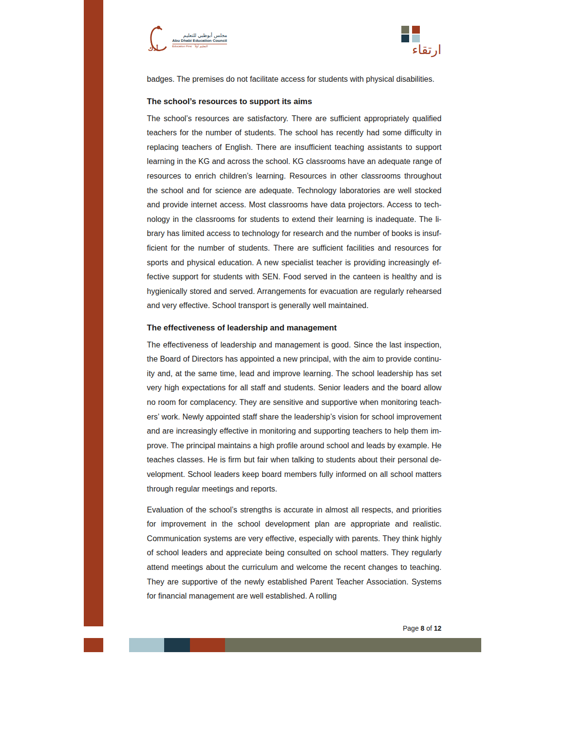أدك
مجلس أبوظبي للتعليم
Abu Dhabi Education Council
Education First التعليم أولاً
ارتقاء
badges. The premises do not facilitate access for students with physical disabilities.
The school’s resources to support its aims
The school’s resources are satisfactory. There are sufficient appropriately qualified teachers for the number of students. The school has recently had some difficulty in replacing teachers of English. There are insufficient teaching assistants to support learning in the KG and across the school. KG classrooms have an adequate range of resources to enrich children’s learning. Resources in other classrooms throughout the school and for science are adequate. Technology laboratories are well stocked and provide internet access. Most classrooms have data projectors. Access to technology in the classrooms for students to extend their learning is inadequate. The library has limited access to technology for research and the number of books is insufficient for the number of students. There are sufficient facilities and resources for sports and physical education. A new specialist teacher is providing increasingly effective support for students with SEN. Food served in the canteen is healthy and is hygienically stored and served. Arrangements for evacuation are regularly rehearsed and very effective. School transport is generally well maintained.
The effectiveness of leadership and management
The effectiveness of leadership and management is good. Since the last inspection, the Board of Directors has appointed a new principal, with the aim to provide continuity and, at the same time, lead and improve learning. The school leadership has set very high expectations for all staff and students. Senior leaders and the board allow no room for complacency. They are sensitive and supportive when monitoring teachers’ work. Newly appointed staff share the leadership’s vision for school improvement and are increasingly effective in monitoring and supporting teachers to help them improve. The principal maintains a high profile around school and leads by example. He teaches classes. He is firm but fair when talking to students about their personal development. School leaders keep board members fully informed on all school matters through regular meetings and reports.
Evaluation of the school’s strengths is accurate in almost all respects, and priorities for improvement in the school development plan are appropriate and realistic. Communication systems are very effective, especially with parents. They think highly of school leaders and appreciate being consulted on school matters. They regularly attend meetings about the curriculum and welcome the recent changes to teaching. They are supportive of the newly established Parent Teacher Association. Systems for financial management are well established. A rolling
Page 8 of 12